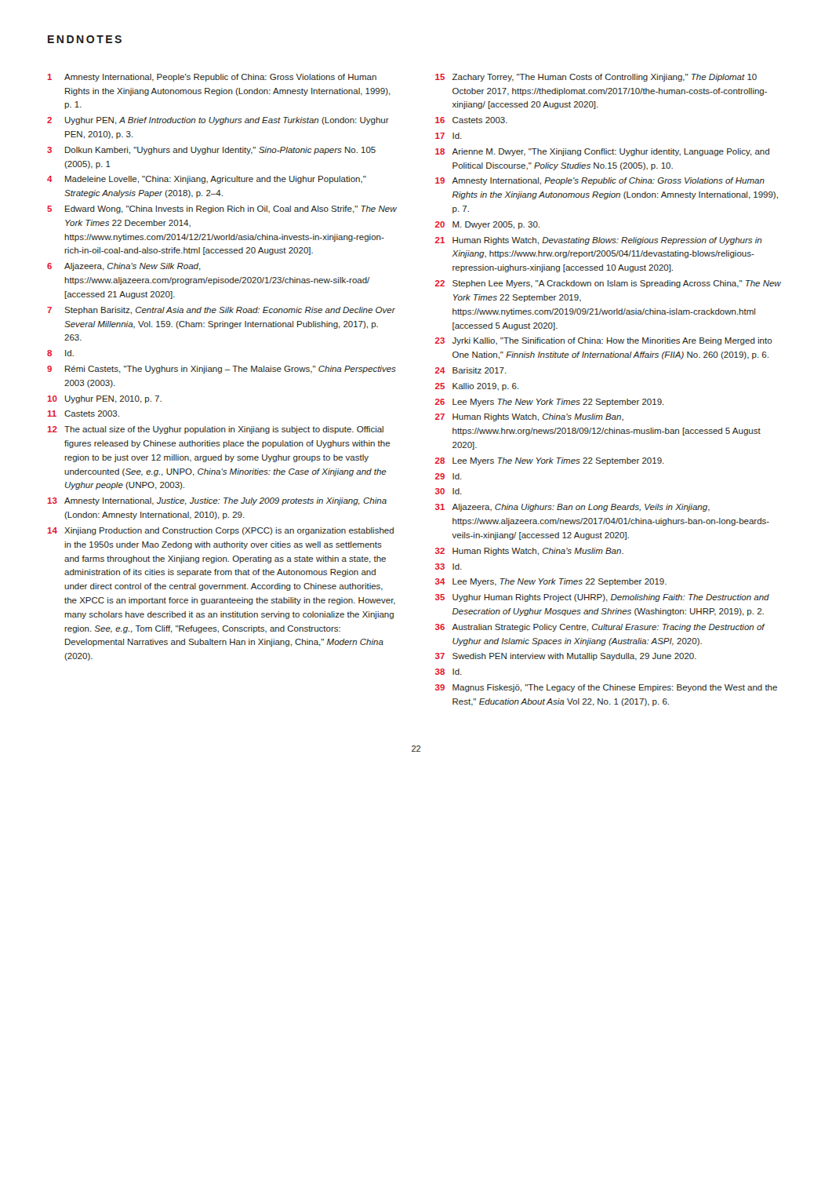Endnotes
1 Amnesty International, People's Republic of China: Gross Violations of Human Rights in the Xinjiang Autonomous Region (London: Amnesty International, 1999), p. 1.
2 Uyghur PEN, A Brief Introduction to Uyghurs and East Turkistan (London: Uyghur PEN, 2010), p. 3.
3 Dolkun Kamberi, "Uyghurs and Uyghur Identity," Sino-Platonic papers No. 105 (2005), p. 1
4 Madeleine Lovelle, "China: Xinjiang, Agriculture and the Uighur Population," Strategic Analysis Paper (2018), p. 2–4.
5 Edward Wong, "China Invests in Region Rich in Oil, Coal and Also Strife," The New York Times 22 December 2014, https://www.nytimes.com/2014/12/21/world/asia/china-invests-in-xinjiang-region-rich-in-oil-coal-and-also-strife.html [accessed 20 August 2020].
6 Aljazeera, China's New Silk Road, https://www.aljazeera.com/program/episode/2020/1/23/chinas-new-silk-road/ [accessed 21 August 2020].
7 Stephan Barisitz, Central Asia and the Silk Road: Economic Rise and Decline Over Several Millennia, Vol. 159. (Cham: Springer International Publishing, 2017), p. 263.
8 Id.
9 Rémi Castets, "The Uyghurs in Xinjiang – The Malaise Grows," China Perspectives 2003 (2003).
10 Uyghur PEN, 2010, p. 7.
11 Castets 2003.
12 The actual size of the Uyghur population in Xinjiang is subject to dispute. Official figures released by Chinese authorities place the population of Uyghurs within the region to be just over 12 million, argued by some Uyghur groups to be vastly undercounted (See, e.g., UNPO, China's Minorities: the Case of Xinjiang and the Uyghur people (UNPO, 2003).
13 Amnesty International, Justice, Justice: The July 2009 protests in Xinjiang, China (London: Amnesty International, 2010), p. 29.
14 Xinjiang Production and Construction Corps (XPCC) is an organization established in the 1950s under Mao Zedong with authority over cities as well as settlements and farms throughout the Xinjiang region. Operating as a state within a state, the administration of its cities is separate from that of the Autonomous Region and under direct control of the central government. According to Chinese authorities, the XPCC is an important force in guaranteeing the stability in the region. However, many scholars have described it as an institution serving to colonialize the Xinjiang region. See, e.g., Tom Cliff, "Refugees, Conscripts, and Constructors: Developmental Narratives and Subaltern Han in Xinjiang, China," Modern China (2020).
15 Zachary Torrey, "The Human Costs of Controlling Xinjiang," The Diplomat 10 October 2017, https://thediplomat.com/2017/10/the-human-costs-of-controlling-xinjiang/ [accessed 20 August 2020].
16 Castets 2003.
17 Id.
18 Arienne M. Dwyer, "The Xinjiang Conflict: Uyghur identity, Language Policy, and Political Discourse," Policy Studies No.15 (2005), p. 10.
19 Amnesty International, People's Republic of China: Gross Violations of Human Rights in the Xinjiang Autonomous Region (London: Amnesty International, 1999), p. 7.
20 M. Dwyer 2005, p. 30.
21 Human Rights Watch, Devastating Blows: Religious Repression of Uyghurs in Xinjiang, https://www.hrw.org/report/2005/04/11/devastating-blows/religious-repression-uighurs-xinjiang [accessed 10 August 2020].
22 Stephen Lee Myers, "A Crackdown on Islam is Spreading Across China," The New York Times 22 September 2019, https://www.nytimes.com/2019/09/21/world/asia/china-islam-crackdown.html [accessed 5 August 2020].
23 Jyrki Kallio, "The Sinification of China: How the Minorities Are Being Merged into One Nation," Finnish Institute of International Affairs (FIIA) No. 260 (2019), p. 6.
24 Barisitz 2017.
25 Kallio 2019, p. 6.
26 Lee Myers The New York Times 22 September 2019.
27 Human Rights Watch, China's Muslim Ban, https://www.hrw.org/news/2018/09/12/chinas-muslim-ban [accessed 5 August 2020].
28 Lee Myers The New York Times 22 September 2019.
29 Id.
30 Id.
31 Aljazeera, China Uighurs: Ban on Long Beards, Veils in Xinjiang, https://www.aljazeera.com/news/2017/04/01/china-uighurs-ban-on-long-beards-veils-in-xinjiang/ [accessed 12 August 2020].
32 Human Rights Watch, China's Muslim Ban.
33 Id.
34 Lee Myers, The New York Times 22 September 2019.
35 Uyghur Human Rights Project (UHRP), Demolishing Faith: The Destruction and Desecration of Uyghur Mosques and Shrines (Washington: UHRP, 2019), p. 2.
36 Australian Strategic Policy Centre, Cultural Erasure: Tracing the Destruction of Uyghur and Islamic Spaces in Xinjiang (Australia: ASPI, 2020).
37 Swedish PEN interview with Mutallip Saydulla, 29 June 2020.
38 Id.
39 Magnus Fiskesjö, "The Legacy of the Chinese Empires: Beyond the West and the Rest," Education About Asia Vol 22, No. 1 (2017), p. 6.
22